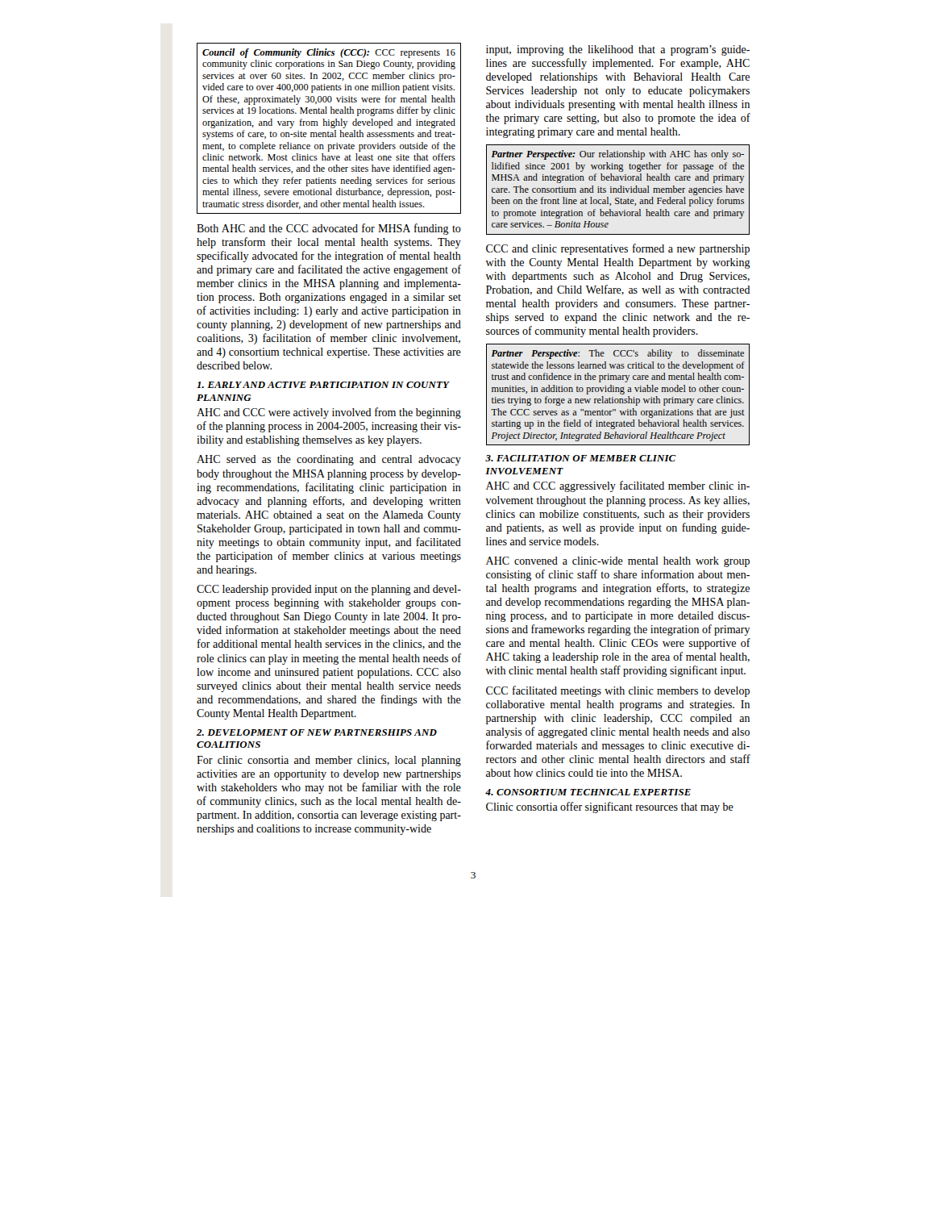Council of Community Clinics (CCC): CCC represents 16 community clinic corporations in San Diego County, providing services at over 60 sites. In 2002, CCC member clinics provided care to over 400,000 patients in one million patient visits. Of these, approximately 30,000 visits were for mental health services at 19 locations. Mental health programs differ by clinic organization, and vary from highly developed and integrated systems of care, to on-site mental health assessments and treatment, to complete reliance on private providers outside of the clinic network. Most clinics have at least one site that offers mental health services, and the other sites have identified agencies to which they refer patients needing services for serious mental illness, severe emotional disturbance, depression, posttraumatic stress disorder, and other mental health issues.
Both AHC and the CCC advocated for MHSA funding to help transform their local mental health systems. They specifically advocated for the integration of mental health and primary care and facilitated the active engagement of member clinics in the MHSA planning and implementation process. Both organizations engaged in a similar set of activities including: 1) early and active participation in county planning, 2) development of new partnerships and coalitions, 3) facilitation of member clinic involvement, and 4) consortium technical expertise. These activities are described below.
1. Early and Active Participation in County Planning
AHC and CCC were actively involved from the beginning of the planning process in 2004-2005, increasing their visibility and establishing themselves as key players.
AHC served as the coordinating and central advocacy body throughout the MHSA planning process by developing recommendations, facilitating clinic participation in advocacy and planning efforts, and developing written materials. AHC obtained a seat on the Alameda County Stakeholder Group, participated in town hall and community meetings to obtain community input, and facilitated the participation of member clinics at various meetings and hearings.
CCC leadership provided input on the planning and development process beginning with stakeholder groups conducted throughout San Diego County in late 2004. It provided information at stakeholder meetings about the need for additional mental health services in the clinics, and the role clinics can play in meeting the mental health needs of low income and uninsured patient populations. CCC also surveyed clinics about their mental health service needs and recommendations, and shared the findings with the County Mental Health Department.
2. Development of New Partnerships and Coalitions
For clinic consortia and member clinics, local planning activities are an opportunity to develop new partnerships with stakeholders who may not be familiar with the role of community clinics, such as the local mental health department. In addition, consortia can leverage existing partnerships and coalitions to increase community-wide
input, improving the likelihood that a program’s guidelines are successfully implemented. For example, AHC developed relationships with Behavioral Health Care Services leadership not only to educate policymakers about individuals presenting with mental health illness in the primary care setting, but also to promote the idea of integrating primary care and mental health.
Partner Perspective: Our relationship with AHC has only solidified since 2001 by working together for passage of the MHSA and integration of behavioral health care and primary care. The consortium and its individual member agencies have been on the front line at local, State, and Federal policy forums to promote integration of behavioral health care and primary care services. – Bonita House
CCC and clinic representatives formed a new partnership with the County Mental Health Department by working with departments such as Alcohol and Drug Services, Probation, and Child Welfare, as well as with contracted mental health providers and consumers. These partnerships served to expand the clinic network and the resources of community mental health providers.
Partner Perspective: The CCC's ability to disseminate statewide the lessons learned was critical to the development of trust and confidence in the primary care and mental health communities, in addition to providing a viable model to other counties trying to forge a new relationship with primary care clinics. The CCC serves as a "mentor" with organizations that are just starting up in the field of integrated behavioral health services. Project Director, Integrated Behavioral Healthcare Project
3. Facilitation of Member Clinic Involvement
AHC and CCC aggressively facilitated member clinic involvement throughout the planning process. As key allies, clinics can mobilize constituents, such as their providers and patients, as well as provide input on funding guidelines and service models.
AHC convened a clinic-wide mental health work group consisting of clinic staff to share information about mental health programs and integration efforts, to strategize and develop recommendations regarding the MHSA planning process, and to participate in more detailed discussions and frameworks regarding the integration of primary care and mental health. Clinic CEOs were supportive of AHC taking a leadership role in the area of mental health, with clinic mental health staff providing significant input.
CCC facilitated meetings with clinic members to develop collaborative mental health programs and strategies. In partnership with clinic leadership, CCC compiled an analysis of aggregated clinic mental health needs and also forwarded materials and messages to clinic executive directors and other clinic mental health directors and staff about how clinics could tie into the MHSA.
4. Consortium Technical Expertise
Clinic consortia offer significant resources that may be
3